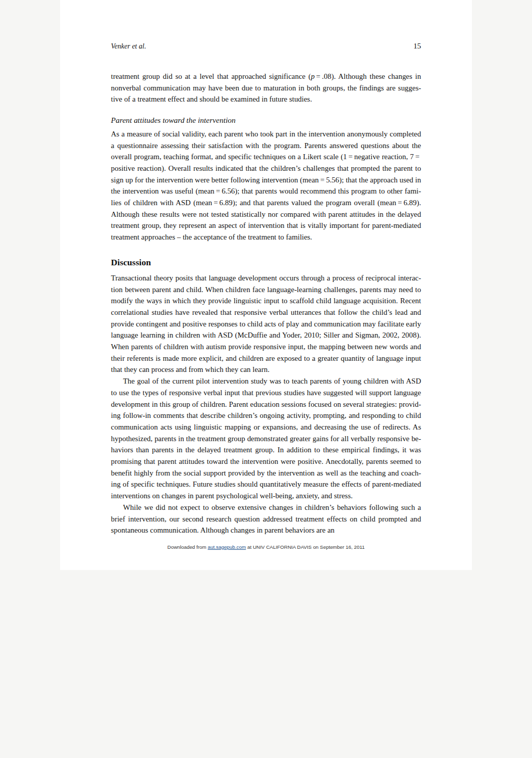Venker et al. 15
treatment group did so at a level that approached significance (p = .08). Although these changes in nonverbal communication may have been due to maturation in both groups, the findings are suggestive of a treatment effect and should be examined in future studies.
Parent attitudes toward the intervention
As a measure of social validity, each parent who took part in the intervention anonymously completed a questionnaire assessing their satisfaction with the program. Parents answered questions about the overall program, teaching format, and specific techniques on a Likert scale (1 = negative reaction, 7 = positive reaction). Overall results indicated that the children’s challenges that prompted the parent to sign up for the intervention were better following intervention (mean = 5.56); that the approach used in the intervention was useful (mean = 6.56); that parents would recommend this program to other families of children with ASD (mean = 6.89); and that parents valued the program overall (mean = 6.89). Although these results were not tested statistically nor compared with parent attitudes in the delayed treatment group, they represent an aspect of intervention that is vitally important for parent-mediated treatment approaches – the acceptance of the treatment to families.
Discussion
Transactional theory posits that language development occurs through a process of reciprocal interaction between parent and child. When children face language-learning challenges, parents may need to modify the ways in which they provide linguistic input to scaffold child language acquisition. Recent correlational studies have revealed that responsive verbal utterances that follow the child’s lead and provide contingent and positive responses to child acts of play and communication may facilitate early language learning in children with ASD (McDuffie and Yoder, 2010; Siller and Sigman, 2002, 2008). When parents of children with autism provide responsive input, the mapping between new words and their referents is made more explicit, and children are exposed to a greater quantity of language input that they can process and from which they can learn.
The goal of the current pilot intervention study was to teach parents of young children with ASD to use the types of responsive verbal input that previous studies have suggested will support language development in this group of children. Parent education sessions focused on several strategies: providing follow-in comments that describe children’s ongoing activity, prompting, and responding to child communication acts using linguistic mapping or expansions, and decreasing the use of redirects. As hypothesized, parents in the treatment group demonstrated greater gains for all verbally responsive behaviors than parents in the delayed treatment group. In addition to these empirical findings, it was promising that parent attitudes toward the intervention were positive. Anecdotally, parents seemed to benefit highly from the social support provided by the intervention as well as the teaching and coaching of specific techniques. Future studies should quantitatively measure the effects of parent-mediated interventions on changes in parent psychological well-being, anxiety, and stress.
While we did not expect to observe extensive changes in children’s behaviors following such a brief intervention, our second research question addressed treatment effects on child prompted and spontaneous communication. Although changes in parent behaviors are an
Downloaded from aut.sagepub.com at UNIV CALIFORNIA DAVIS on September 16, 2011